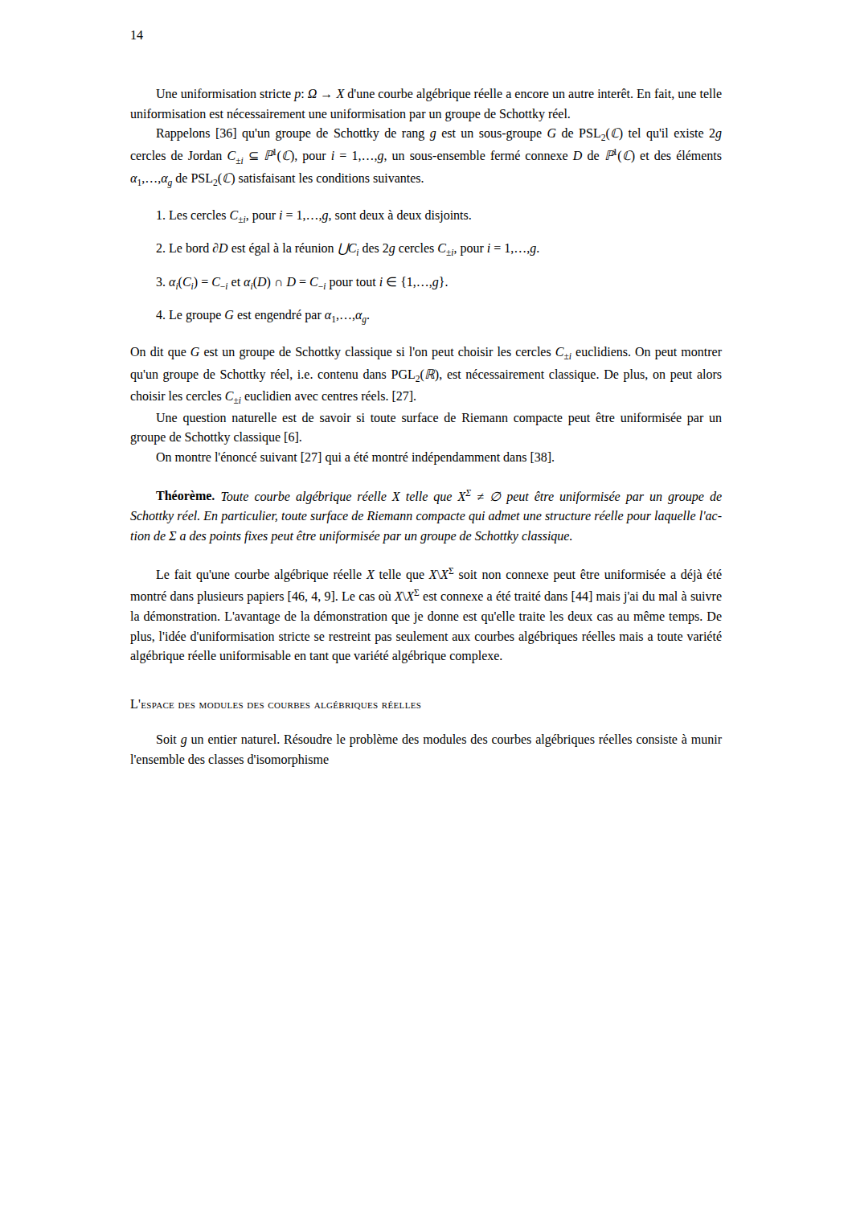14
Une uniformisation stricte p: Ω → X d'une courbe algébrique réelle a encore un autre interêt. En fait, une telle uniformisation est nécessairement une uniformisation par un groupe de Schottky réel.
Rappelons [36] qu'un groupe de Schottky de rang g est un sous-groupe G de PSL2(ℂ) tel qu'il existe 2g cercles de Jordan C±i ⊆ ℙ1(ℂ), pour i = 1,…,g, un sous-ensemble fermé connexe D de ℙ1(ℂ) et des éléments α1,…,αg de PSL2(ℂ) satisfaisant les conditions suivantes.
Les cercles C±i, pour i = 1,…,g, sont deux à deux disjoints.
Le bord ∂D est égal à la réunion ⋃Ci des 2g cercles C±i, pour i = 1,…,g.
αi(Ci) = C−i et αi(D) ∩ D = C−i pour tout i ∈ {1,…,g}.
Le groupe G est engendré par α1,…,αg.
On dit que G est un groupe de Schottky classique si l'on peut choisir les cercles C±i euclidiens. On peut montrer qu'un groupe de Schottky réel, i.e. contenu dans PGL2(ℝ), est nécessairement classique. De plus, on peut alors choisir les cercles C±i euclidien avec centres réels. [27].
Une question naturelle est de savoir si toute surface de Riemann compacte peut être uniformisée par un groupe de Schottky classique [6].
On montre l'énoncé suivant [27] qui a été montré indépendamment dans [38].
Théorème. Toute courbe algébrique réelle X telle que XΣ ≠ ∅ peut être uniformisée par un groupe de Schottky réel. En particulier, toute surface de Riemann compacte qui admet une structure réelle pour laquelle l'action de Σ a des points fixes peut être uniformisée par un groupe de Schottky classique.
Le fait qu'une courbe algébrique réelle X telle que X\XΣ soit non connexe peut être uniformisée a déjà été montré dans plusieurs papiers [46, 4, 9]. Le cas où X\XΣ est connexe a été traité dans [44] mais j'ai du mal à suivre la démonstration. L'avantage de la démonstration que je donne est qu'elle traite les deux cas au même temps. De plus, l'idée d'uniformisation stricte se restreint pas seulement aux courbes algébriques réelles mais a toute variété algébrique réelle uniformisable en tant que variété algébrique complexe.
L'espace des modules des courbes algébriques réelles
Soit g un entier naturel. Résoudre le problème des modules des courbes algébriques réelles consiste à munir l'ensemble des classes d'isomorphisme